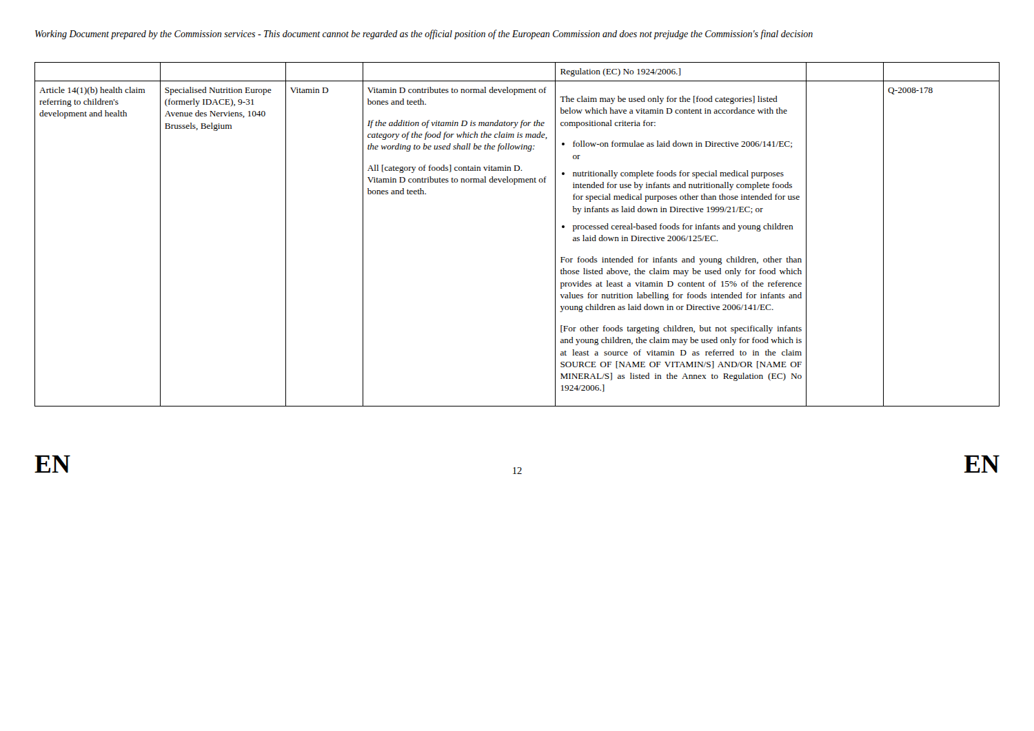Working Document prepared by the Commission services - This document cannot be regarded as the official position of the European Commission and does not prejudge the Commission's final decision
| | | | | Regulation (EC) No 1924/2006.] | | |
| Article 14(1)(b) health claim referring to children's development and health | Specialised Nutrition Europe (formerly IDACE), 9-31 Avenue des Nerviens, 1040 Brussels, Belgium | Vitamin D | Vitamin D contributes to normal development of bones and teeth. If the addition of vitamin D is mandatory for the category of the food for which the claim is made, the wording to be used shall be the following: All [category of foods] contain vitamin D. Vitamin D contributes to normal development of bones and teeth. | The claim may be used only for the [food categories] listed below which have a vitamin D content in accordance with the compositional criteria for: follow-on formulae as laid down in Directive 2006/141/EC; or nutritionally complete foods for special medical purposes intended for use by infants and nutritionally complete foods for special medical purposes other than those intended for use by infants as laid down in Directive 1999/21/EC; or processed cereal-based foods for infants and young children as laid down in Directive 2006/125/EC. For foods intended for infants and young children, other than those listed above, the claim may be used only for food which provides at least a vitamin D content of 15% of the reference values for nutrition labelling for foods intended for infants and young children as laid down in or Directive 2006/141/EC. [For other foods targeting children, but not specifically infants and young children, the claim may be used only for food which is at least a source of vitamin D as referred to in the claim SOURCE OF [NAME OF VITAMIN/S] AND/OR [NAME OF MINERAL/S] as listed in the Annex to Regulation (EC) No 1924/2006.] | | Q-2008-178 |
EN 12 EN